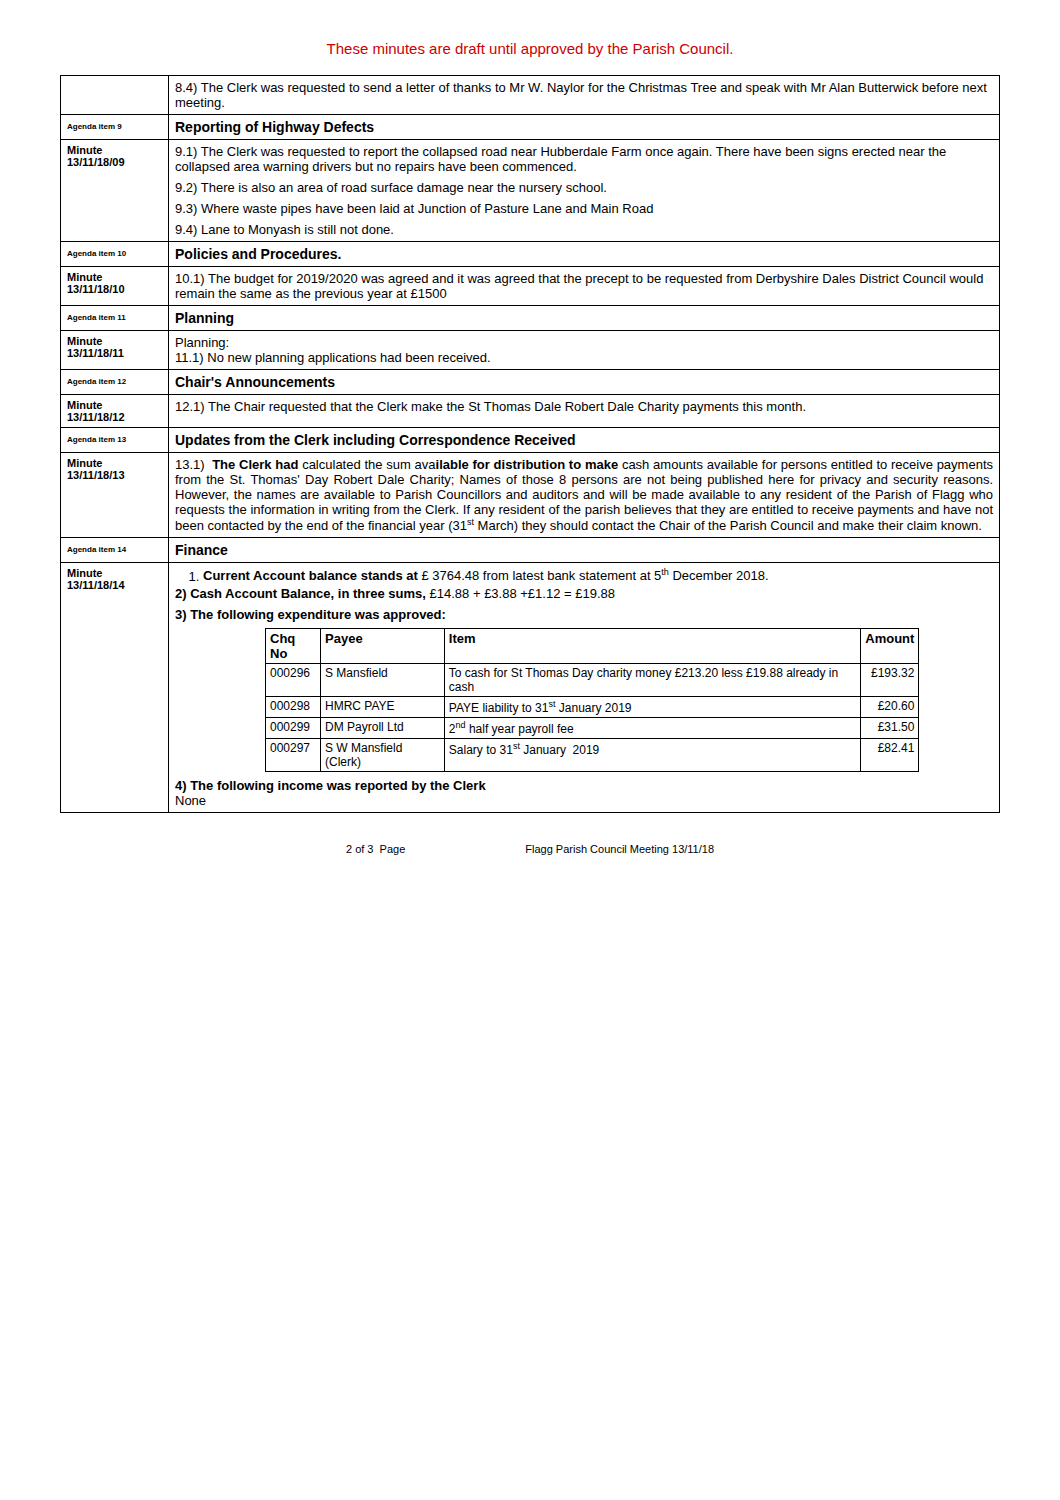These minutes are draft until approved by the Parish Council.
| | 8.4) The Clerk was requested to send a letter of thanks to Mr W. Naylor for the Christmas Tree and speak with Mr Alan Butterwick before next meeting. |
| Agenda item 9 | Reporting of Highway Defects |
| Minute 13/11/18/09 | 9.1) The Clerk was requested to report the collapsed road near Hubberdale Farm once again. There have been signs erected near the collapsed area warning drivers but no repairs have been commenced. 9.2) There is also an area of road surface damage near the nursery school. 9.3) Where waste pipes have been laid at Junction of Pasture Lane and Main Road 9.4) Lane to Monyash is still not done. |
| Agenda item 10 | Policies and Procedures. |
| Minute 13/11/18/10 | 10.1) The budget for 2019/2020 was agreed and it was agreed that the precept to be requested from Derbyshire Dales District Council would remain the same as the previous year at £1500 |
| Agenda item 11 | Planning |
| Minute 13/11/18/11 | Planning: 11.1) No new planning applications had been received. |
| Agenda item 12 | Chair's Announcements |
| Minute 13/11/18/12 | 12.1) The Chair requested that the Clerk make the St Thomas Dale Robert Dale Charity payments this month. |
| Agenda item 13 | Updates from the Clerk including Correspondence Received |
| Minute 13/11/18/13 | 13.1) The Clerk had calculated the sum ava ilable for distribution to make cash amounts available for persons entitled to receive payments from the St. Thomas' Day Robert Dale Charity; Names of those 8 persons are not being published here for privacy and security reasons. However, the names are available to Parish Councillors and auditors and will be made available to any resident of the Parish of Flagg who requests the information in writing from the Clerk. If any resident of the parish believes that they are entitled to receive payments and have not been contacted by the end of the financial year (31 st March) they should contact the Chair of the Parish Council and make their claim known. |
| Agenda item 14 | Finance |
| Minute 13/11/18/14 | Current Account balance stands at £ 3764.48 from latest bank statement at 5 th December 2018. 2) Cash Account Balance, in three sums, £14.88 + £3.88 +£1.12 = £19.88 3) The following expenditure was approved: / Chq No / Payee / Item / Amount / / --- / --- / --- / --- / / 000296 / S Mansfield / To cash for St Thomas Day charity money £213.20 less £19.88 already in cash / £193.32 / / 000298 / HMRC PAYE / PAYE liability to 31 st January 2019 / £20.60 / / 000299 / DM Payroll Ltd / 2 nd half year payroll fee / £31.50 / / 000297 / S W Mansfield (Clerk) / Salary to 31 st January 2019 / £82.41 / 4) The following income was reported by the Clerk None |
2 of 3 Page Flagg Parish Council Meeting 13/11/18